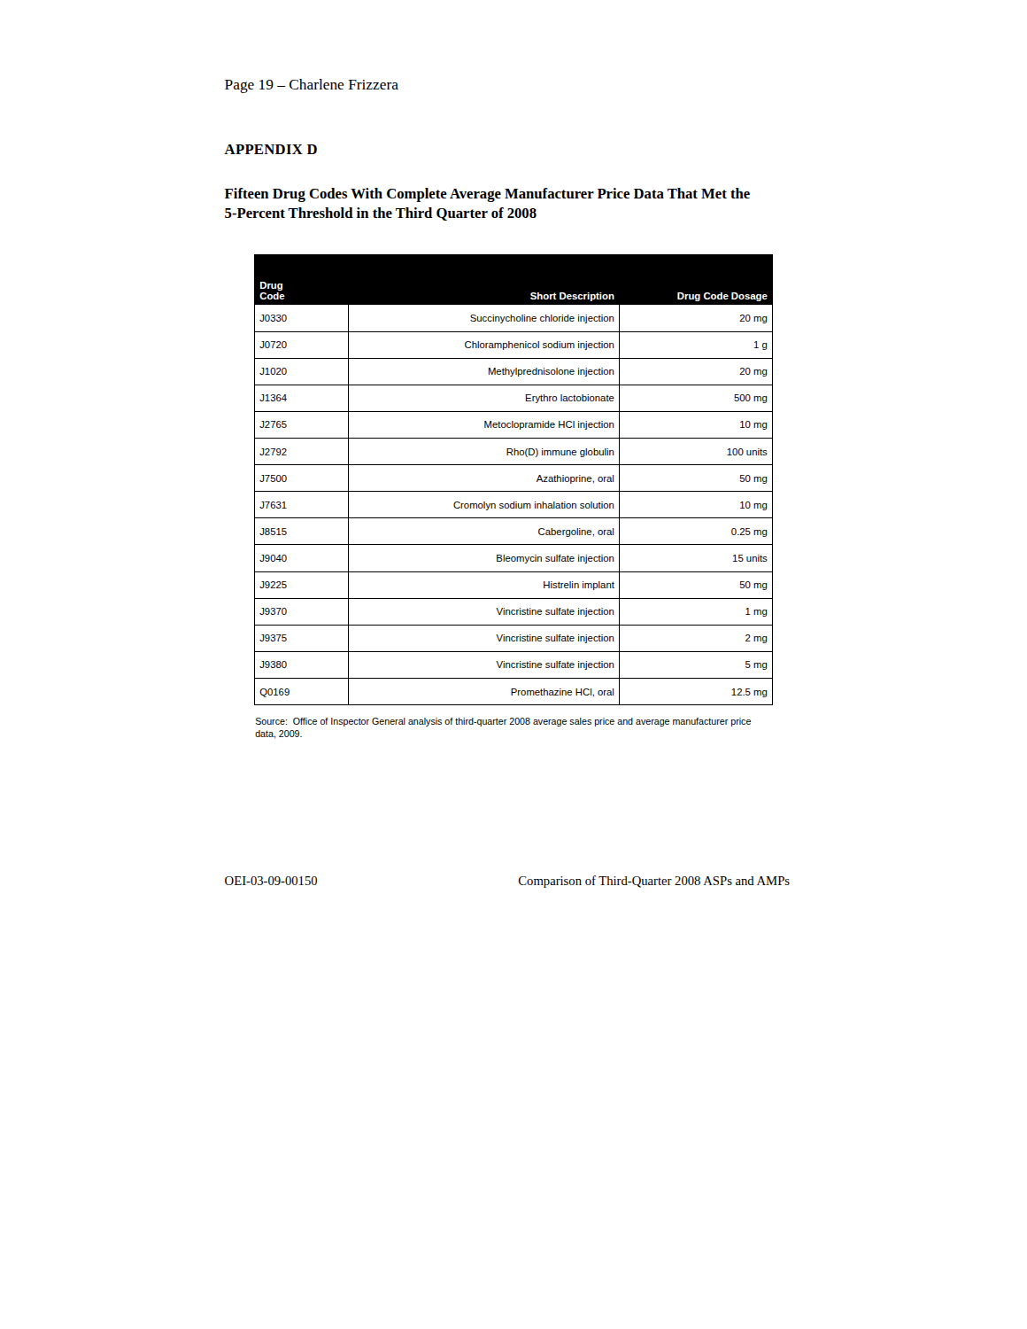Page 19 – Charlene Frizzera
APPENDIX D
Fifteen Drug Codes With Complete Average Manufacturer Price Data That Met the
5-Percent Threshold in the Third Quarter of 2008
| Drug Code | Short Description | Drug Code Dosage |
| --- | --- | --- |
| J0330 | Succinycholine chloride injection | 20 mg |
| J0720 | Chloramphenicol sodium injection | 1 g |
| J1020 | Methylprednisolone injection | 20 mg |
| J1364 | Erythro lactobionate | 500 mg |
| J2765 | Metoclopramide HCl injection | 10 mg |
| J2792 | Rho(D) immune globulin | 100 units |
| J7500 | Azathioprine, oral | 50 mg |
| J7631 | Cromolyn sodium inhalation solution | 10 mg |
| J8515 | Cabergoline, oral | 0.25 mg |
| J9040 | Bleomycin sulfate injection | 15 units |
| J9225 | Histrelin implant | 50 mg |
| J9370 | Vincristine sulfate injection | 1 mg |
| J9375 | Vincristine sulfate injection | 2 mg |
| J9380 | Vincristine sulfate injection | 5 mg |
| Q0169 | Promethazine HCl, oral | 12.5 mg |
Source: Office of Inspector General analysis of third-quarter 2008 average sales price and average manufacturer price data, 2009.
OEI-03-09-00150
Comparison of Third-Quarter 2008 ASPs and AMPs